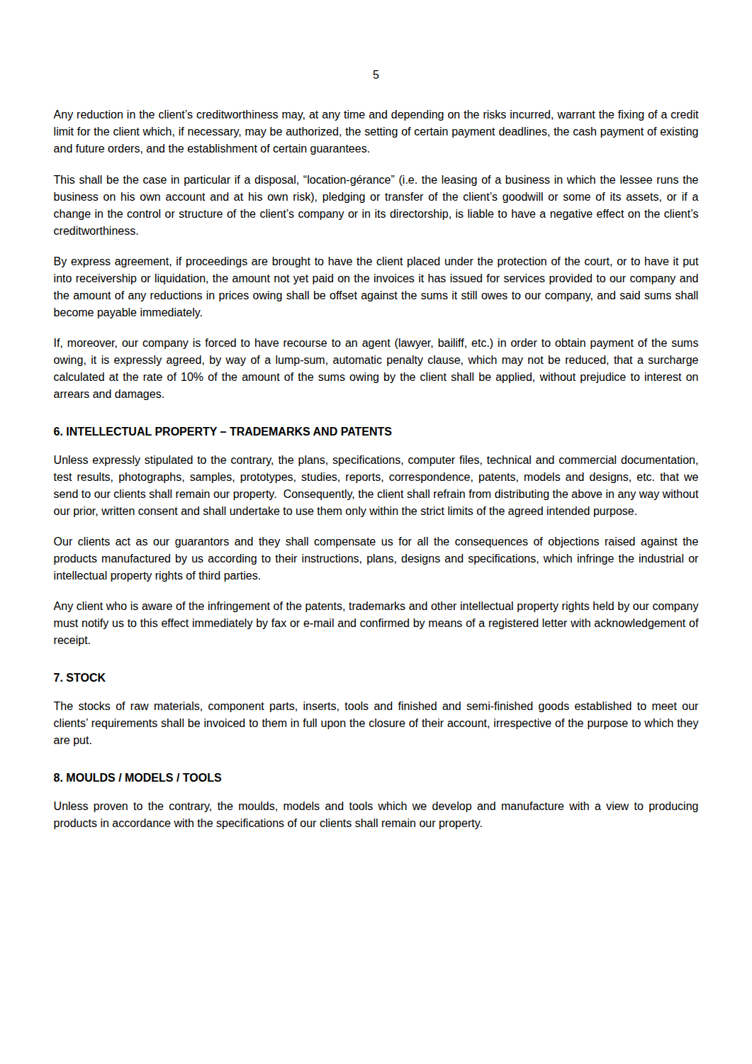5
Any reduction in the client’s creditworthiness may, at any time and depending on the risks incurred, warrant the fixing of a credit limit for the client which, if necessary, may be authorized, the setting of certain payment deadlines, the cash payment of existing and future orders, and the establishment of certain guarantees.
This shall be the case in particular if a disposal, “location-gérance” (i.e. the leasing of a business in which the lessee runs the business on his own account and at his own risk), pledging or transfer of the client’s goodwill or some of its assets, or if a change in the control or structure of the client’s company or in its directorship, is liable to have a negative effect on the client’s creditworthiness.
By express agreement, if proceedings are brought to have the client placed under the protection of the court, or to have it put into receivership or liquidation, the amount not yet paid on the invoices it has issued for services provided to our company and the amount of any reductions in prices owing shall be offset against the sums it still owes to our company, and said sums shall become payable immediately.
If, moreover, our company is forced to have recourse to an agent (lawyer, bailiff, etc.) in order to obtain payment of the sums owing, it is expressly agreed, by way of a lump-sum, automatic penalty clause, which may not be reduced, that a surcharge calculated at the rate of 10% of the amount of the sums owing by the client shall be applied, without prejudice to interest on arrears and damages.
6. INTELLECTUAL PROPERTY – TRADEMARKS AND PATENTS
Unless expressly stipulated to the contrary, the plans, specifications, computer files, technical and commercial documentation, test results, photographs, samples, prototypes, studies, reports, correspondence, patents, models and designs, etc. that we send to our clients shall remain our property. Consequently, the client shall refrain from distributing the above in any way without our prior, written consent and shall undertake to use them only within the strict limits of the agreed intended purpose.
Our clients act as our guarantors and they shall compensate us for all the consequences of objections raised against the products manufactured by us according to their instructions, plans, designs and specifications, which infringe the industrial or intellectual property rights of third parties.
Any client who is aware of the infringement of the patents, trademarks and other intellectual property rights held by our company must notify us to this effect immediately by fax or e-mail and confirmed by means of a registered letter with acknowledgement of receipt.
7. STOCK
The stocks of raw materials, component parts, inserts, tools and finished and semi-finished goods established to meet our clients’ requirements shall be invoiced to them in full upon the closure of their account, irrespective of the purpose to which they are put.
8. MOULDS / MODELS / TOOLS
Unless proven to the contrary, the moulds, models and tools which we develop and manufacture with a view to producing products in accordance with the specifications of our clients shall remain our property.